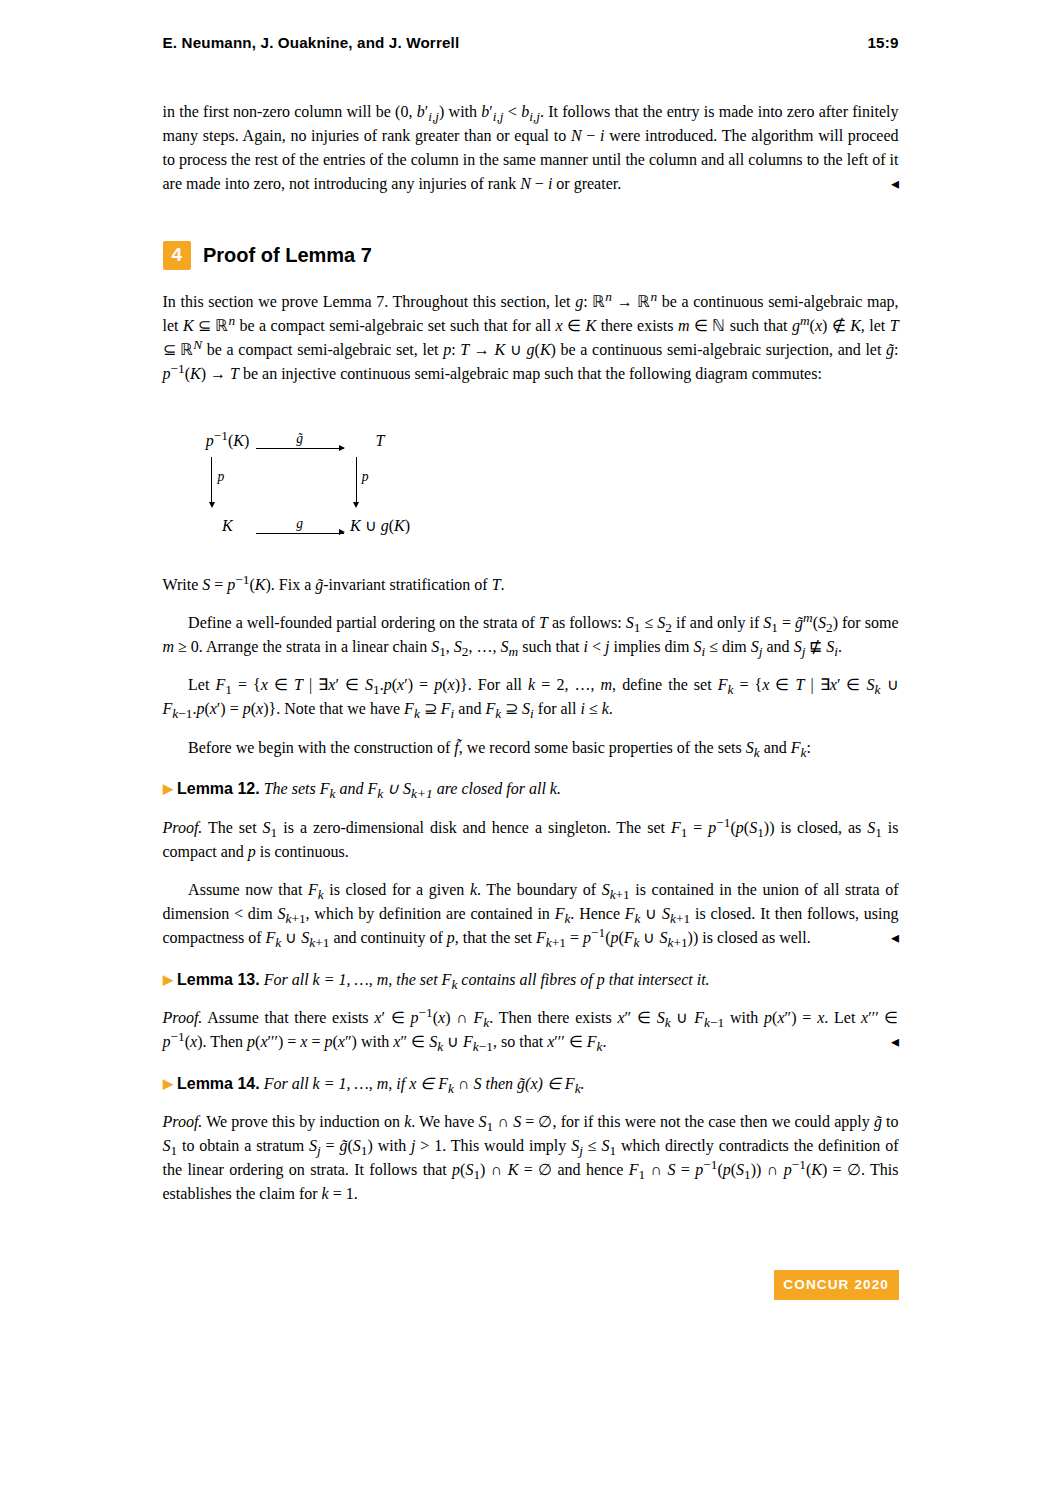E. Neumann, J. Ouaknine, and J. Worrell 15:9
in the first non-zero column will be (0, b′i,j) with b′i,j < bi,j. It follows that the entry is made into zero after finitely many steps. Again, no injuries of rank greater than or equal to N − i were introduced. The algorithm will proceed to process the rest of the entries of the column in the same manner until the column and all columns to the left of it are made into zero, not introducing any injuries of rank N − i or greater. ◂
4 Proof of Lemma 7
In this section we prove Lemma 7. Throughout this section, let g: ℝn → ℝn be a continuous semi-algebraic map, let K ⊆ ℝn be a compact semi-algebraic set such that for all x ∈ K there exists m ∈ ℕ such that gm(x) ∉ K, let T ⊆ ℝN be a compact semi-algebraic set, let p: T → K ∪ g(K) be a continuous semi-algebraic surjection, and let g̃: p−1(K) → T be an injective continuous semi-algebraic map such that the following diagram commutes:
| p −1 ( K ) | g̃ | T |
| p | | p |
| K | g | K ∪ g ( K ) |
Write S = p−1(K). Fix a g̃-invariant stratification of T.
Define a well-founded partial ordering on the strata of T as follows: S1 ≤ S2 if and only if S1 = g̃m(S2) for some m ≥ 0. Arrange the strata in a linear chain S1, S2, …, Sm such that i < j implies dim Si ≤ dim Sj and Sj ⋢ Si.
Let F1 = {x ∈ T | ∃x′ ∈ S1.p(x′) = p(x)}. For all k = 2, …, m, define the set Fk = {x ∈ T | ∃x′ ∈ Sk ∪ Fk−1.p(x′) = p(x)}. Note that we have Fk ⊇ Fi and Fk ⊇ Si for all i ≤ k.
Before we begin with the construction of f̃, we record some basic properties of the sets Sk and Fk:
Lemma 12. The sets Fk and Fk ∪ Sk+1 are closed for all k.
Proof. The set S1 is a zero-dimensional disk and hence a singleton. The set F1 = p−1(p(S1)) is closed, as S1 is compact and p is continuous.
Assume now that Fk is closed for a given k. The boundary of Sk+1 is contained in the union of all strata of dimension < dim Sk+1, which by definition are contained in Fk. Hence Fk ∪ Sk+1 is closed. It then follows, using compactness of Fk ∪ Sk+1 and continuity of p, that the set Fk+1 = p−1(p(Fk ∪ Sk+1)) is closed as well. ◂
Lemma 13. For all k = 1, …, m, the set Fk contains all fibres of p that intersect it.
Proof. Assume that there exists x′ ∈ p−1(x) ∩ Fk. Then there exists x″ ∈ Sk ∪ Fk−1 with p(x″) = x. Let x′′′ ∈ p−1(x). Then p(x′′′) = x = p(x″) with x″ ∈ Sk ∪ Fk−1, so that x′′′ ∈ Fk. ◂
Lemma 14. For all k = 1, …, m, if x ∈ Fk ∩ S then g̃(x) ∈ Fk.
Proof. We prove this by induction on k. We have S1 ∩ S = ∅, for if this were not the case then we could apply g̃ to S1 to obtain a stratum Sj = g̃(S1) with j > 1. This would imply Sj ≤ S1 which directly contradicts the definition of the linear ordering on strata. It follows that p(S1) ∩ K = ∅ and hence F1 ∩ S = p−1(p(S1)) ∩ p−1(K) = ∅. This establishes the claim for k = 1.
CONCUR 2020